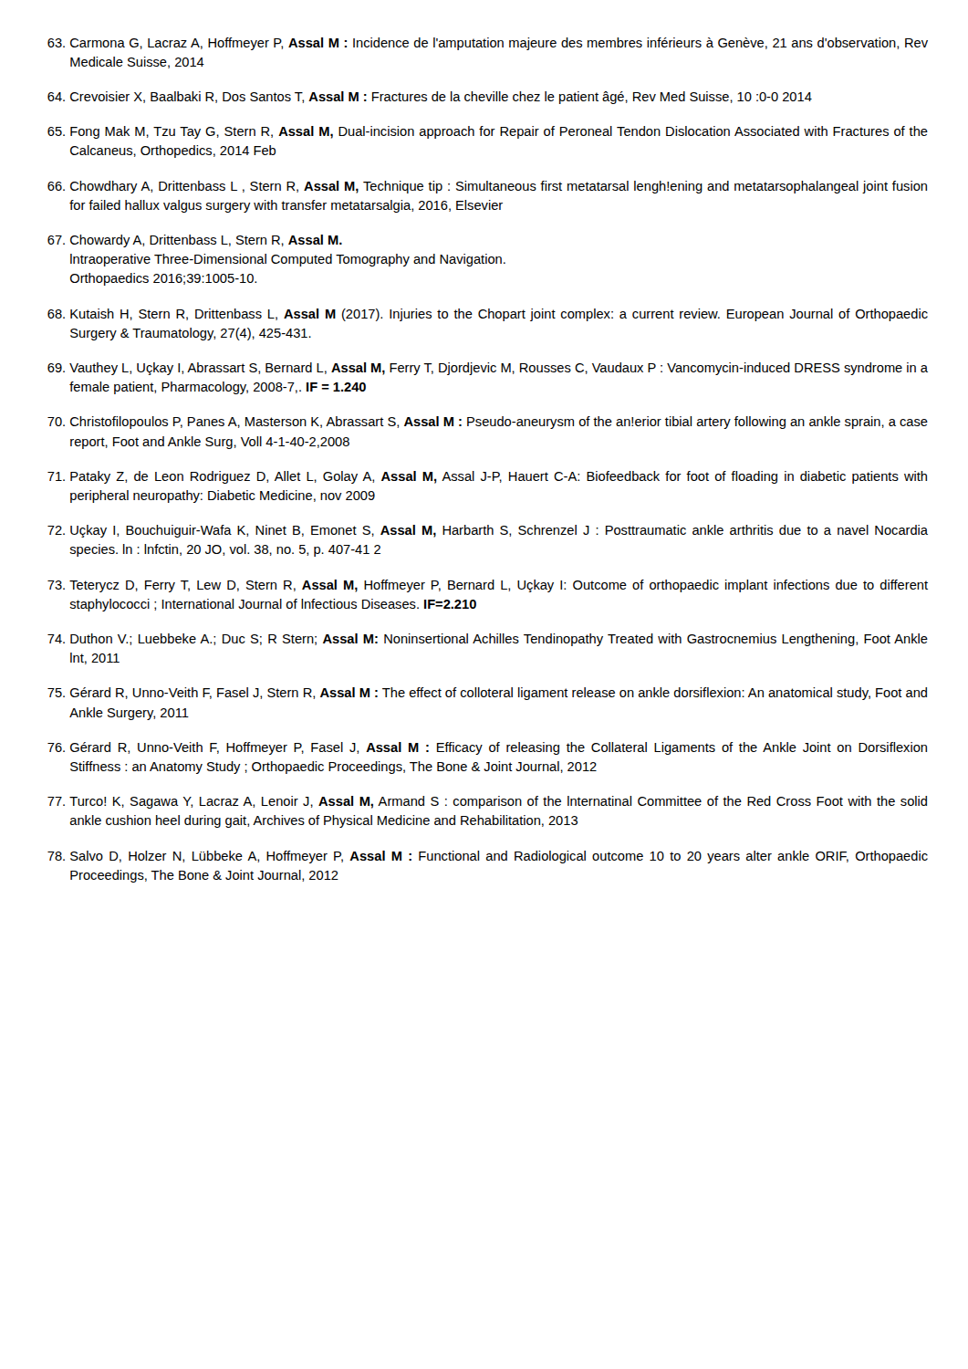Carmona G, Lacraz A, Hoffmeyer P, Assal M : Incidence de l'amputation majeure des membres inférieurs à Genève, 21 ans d'observation, Rev Medicale Suisse, 2014
Crevoisier X, Baalbaki R, Dos Santos T, Assal M : Fractures de la cheville chez le patient âgé, Rev Med Suisse, 10 :0-0 2014
Fong Mak M, Tzu Tay G, Stern R, Assal M, Dual-incision approach for Repair of Peroneal Tendon Dislocation Associated with Fractures of the Calcaneus, Orthopedics, 2014 Feb
Chowdhary A, Drittenbass L , Stern R, Assal M, Technique tip : Simultaneous first metatarsal lengh!ening and metatarsophalangeal joint fusion for failed hallux valgus surgery with transfer metatarsalgia, 2016, Elsevier
Chowardy A, Drittenbass L, Stern R, Assal M.
lntraoperative Three-Dimensional Computed Tomography and Navigation.
Orthopaedics 2016;39:1005-10.
Kutaish H, Stern R, Drittenbass L, Assal M (2017). Injuries to the Chopart joint complex: a current review. European Journal of Orthopaedic Surgery & Traumatology, 27(4), 425-431.
Vauthey L, Uçkay I, Abrassart S, Bernard L, Assal M, Ferry T, Djordjevic M, Rousses C, Vaudaux P : Vancomycin-induced DRESS syndrome in a female patient, Pharmacology, 2008-7,. IF = 1.240
Christofilopoulos P, Panes A, Masterson K, Abrassart S, Assal M : Pseudo-aneurysm of the an!erior tibial artery following an ankle sprain, a case report, Foot and Ankle Surg, Voll 4-1-40-2,2008
Pataky Z, de Leon Rodriguez D, Allet L, Golay A, Assal M, Assal J-P, Hauert C-A: Biofeedback for foot of floading in diabetic patients with peripheral neuropathy: Diabetic Medicine, nov 2009
Uçkay I, Bouchuiguir-Wafa K, Ninet B, Emonet S, Assal M, Harbarth S, Schrenzel J : Posttraumatic ankle arthritis due to a navel Nocardia species. ln : lnfctin, 20 JO, vol. 38, no. 5, p. 407-41 2
Teterycz D, Ferry T, Lew D, Stern R, Assal M, Hoffmeyer P, Bernard L, Uçkay I: Outcome of orthopaedic implant infections due to different staphylococci ; International Journal of lnfectious Diseases. IF=2.210
Duthon V.; Luebbeke A.; Duc S; R Stern; Assal M: Noninsertional Achilles Tendinopathy Treated with Gastrocnemius Lengthening, Foot Ankle lnt, 2011
Gérard R, Unno-Veith F, Fasel J, Stern R, Assal M : The effect of colloteral ligament release on ankle dorsiflexion: An anatomical study, Foot and Ankle Surgery, 2011
Gérard R, Unno-Veith F, Hoffmeyer P, Fasel J, Assal M : Efficacy of releasing the Collateral Ligaments of the Ankle Joint on Dorsiflexion Stiffness : an Anatomy Study ; Orthopaedic Proceedings, The Bone & Joint Journal, 2012
Turco! K, Sagawa Y, Lacraz A, Lenoir J, Assal M, Armand S : comparison of the lnternatinal Committee of the Red Cross Foot with the solid ankle cushion heel during gait, Archives of Physical Medicine and Rehabilitation, 2013
Salvo D, Holzer N, Lübbeke A, Hoffmeyer P, Assal M : Functional and Radiological outcome 10 to 20 years alter ankle ORIF, Orthopaedic Proceedings, The Bone & Joint Journal, 2012